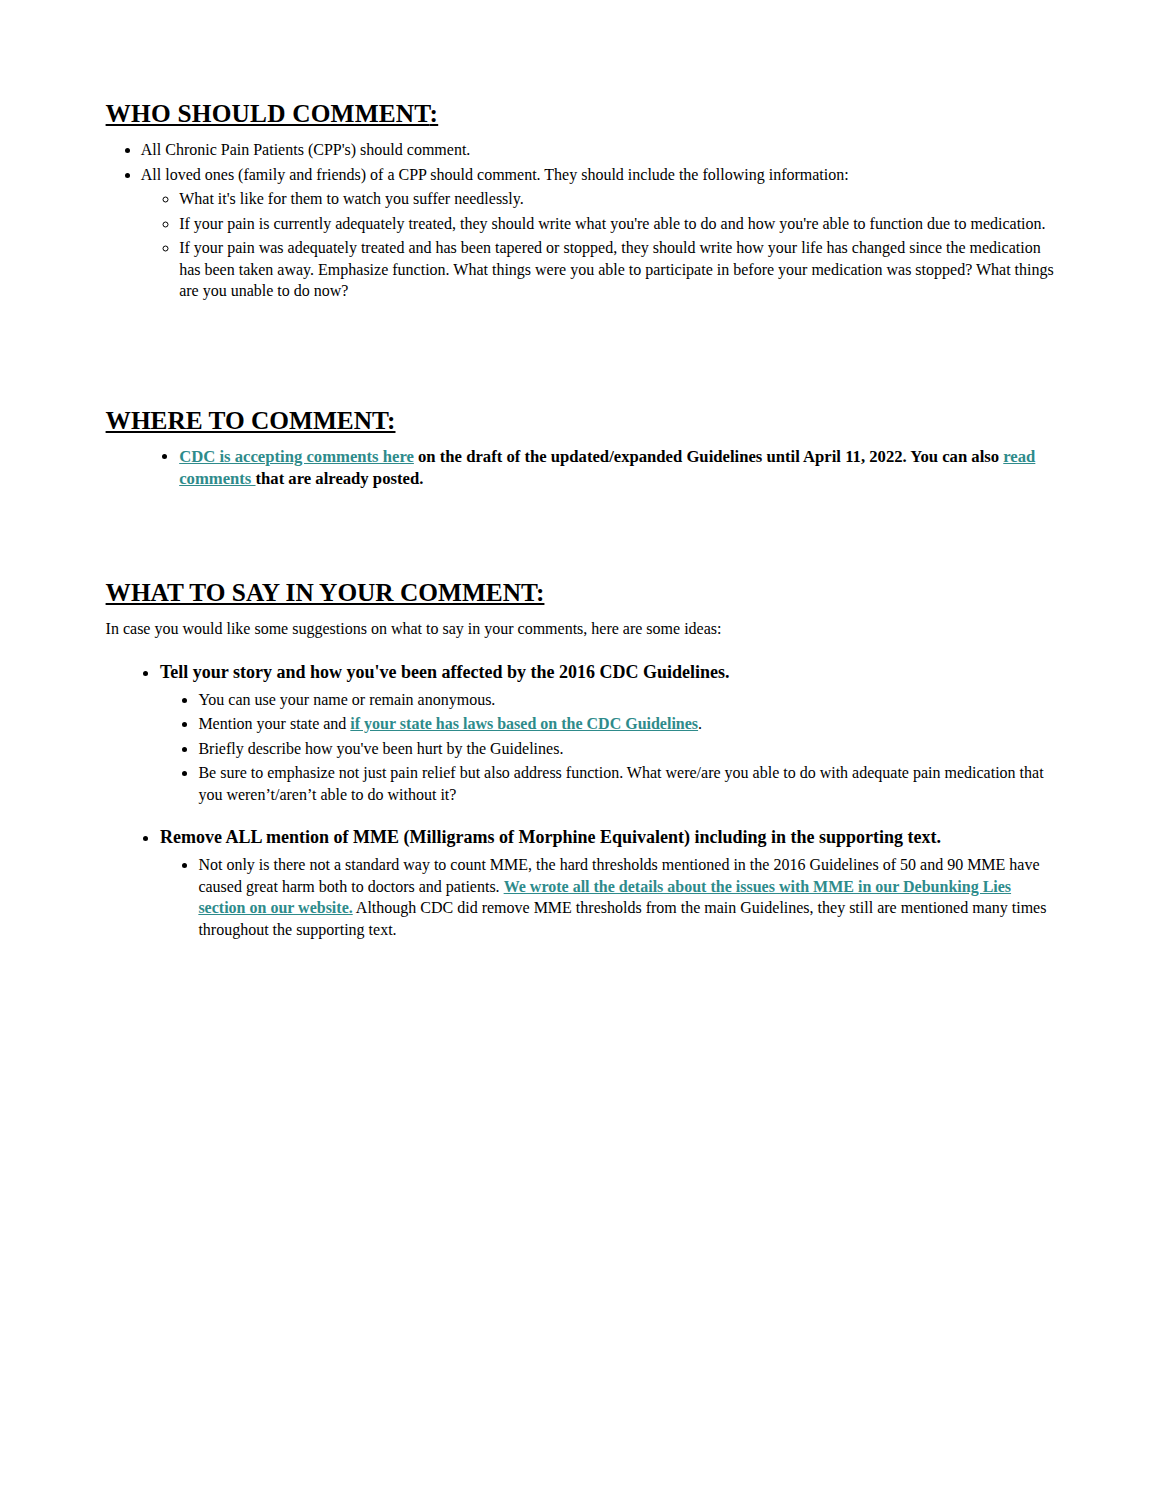WHO SHOULD COMMENT:
All Chronic Pain Patients (CPP's) should comment.
All loved ones (family and friends) of a CPP should comment. They should include the following information:
What it's like for them to watch you suffer needlessly.
If your pain is currently adequately treated, they should write what you're able to do and how you're able to function due to medication.
If your pain was adequately treated and has been tapered or stopped, they should write how your life has changed since the medication has been taken away. Emphasize function. What things were you able to participate in before your medication was stopped? What things are you unable to do now?
WHERE TO COMMENT:
CDC is accepting comments here on the draft of the updated/expanded Guidelines until April 11, 2022. You can also read comments that are already posted.
WHAT TO SAY IN YOUR COMMENT:
In case you would like some suggestions on what to say in your comments, here are some ideas:
Tell your story and how you've been affected by the 2016 CDC Guidelines.
You can use your name or remain anonymous.
Mention your state and if your state has laws based on the CDC Guidelines.
Briefly describe how you've been hurt by the Guidelines.
Be sure to emphasize not just pain relief but also address function. What were/are you able to do with adequate pain medication that you weren’t/aren’t able to do without it?
Remove ALL mention of MME (Milligrams of Morphine Equivalent) including in the supporting text.
Not only is there not a standard way to count MME, the hard thresholds mentioned in the 2016 Guidelines of 50 and 90 MME have caused great harm both to doctors and patients. We wrote all the details about the issues with MME in our Debunking Lies section on our website. Although CDC did remove MME thresholds from the main Guidelines, they still are mentioned many times throughout the supporting text.